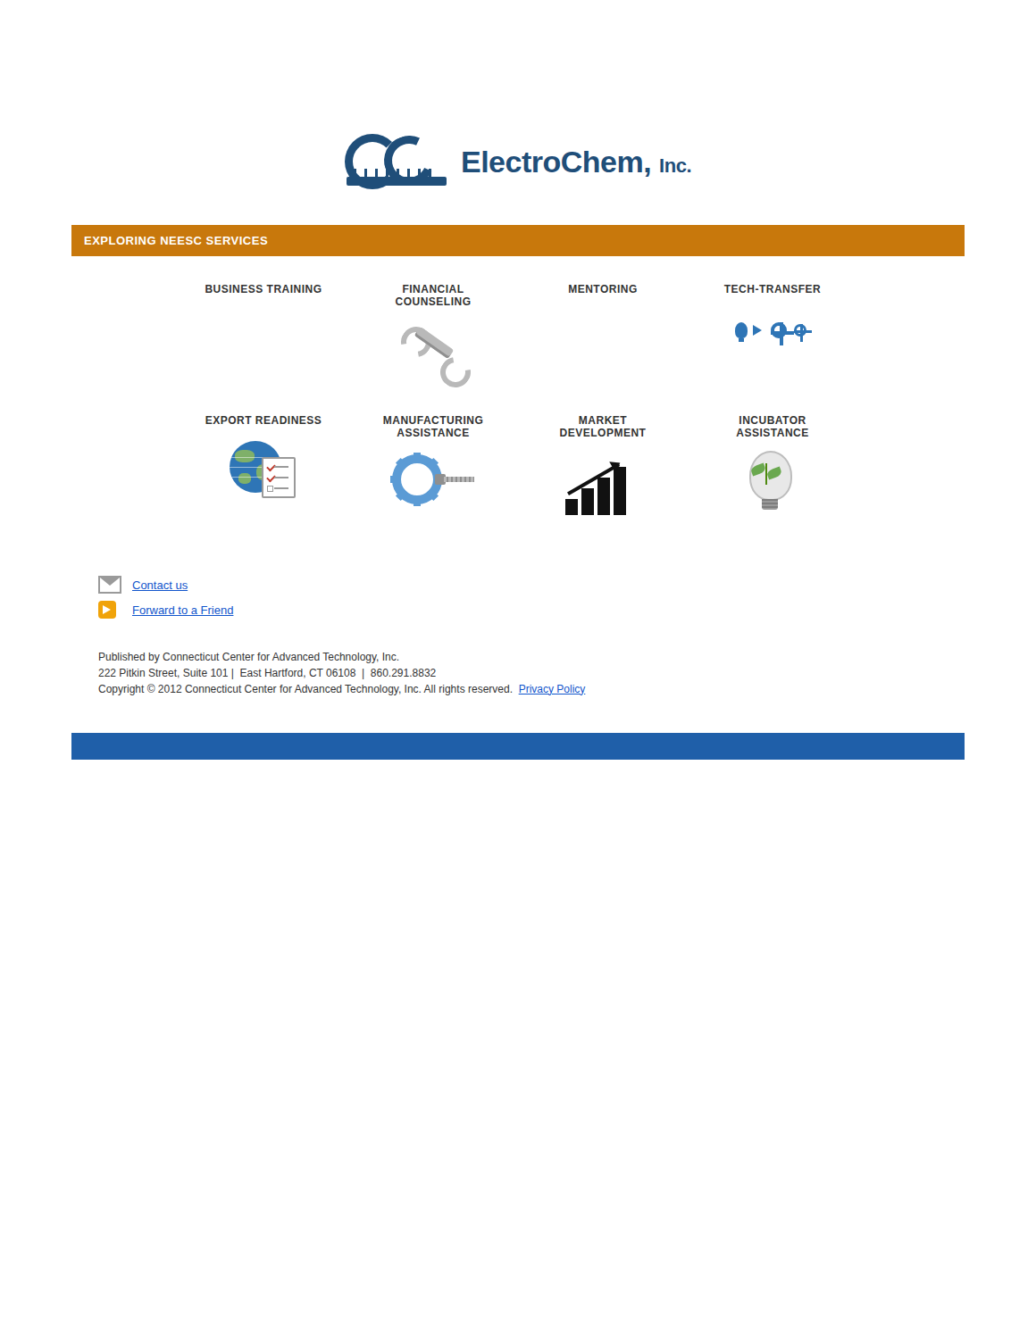ElectroChem, Inc.
EXPLORING NEESC SERVICES
| BUSINESS TRAINING | FINANCIAL COUNSELING | MENTORING | TECH-TRANSFER |
| EXPORT READINESS | MANUFACTURING ASSISTANCE | MARKET DEVELOPMENT | INCUBATOR ASSISTANCE |
| | Contact us |
| | Forward to a Friend |
Published by Connecticut Center for Advanced Technology, Inc.
222 Pitkin Street, Suite 101 | East Hartford, CT 06108 | 860.291.8832
Copyright © 2012 Connecticut Center for Advanced Technology, Inc. All rights reserved. Privacy Policy